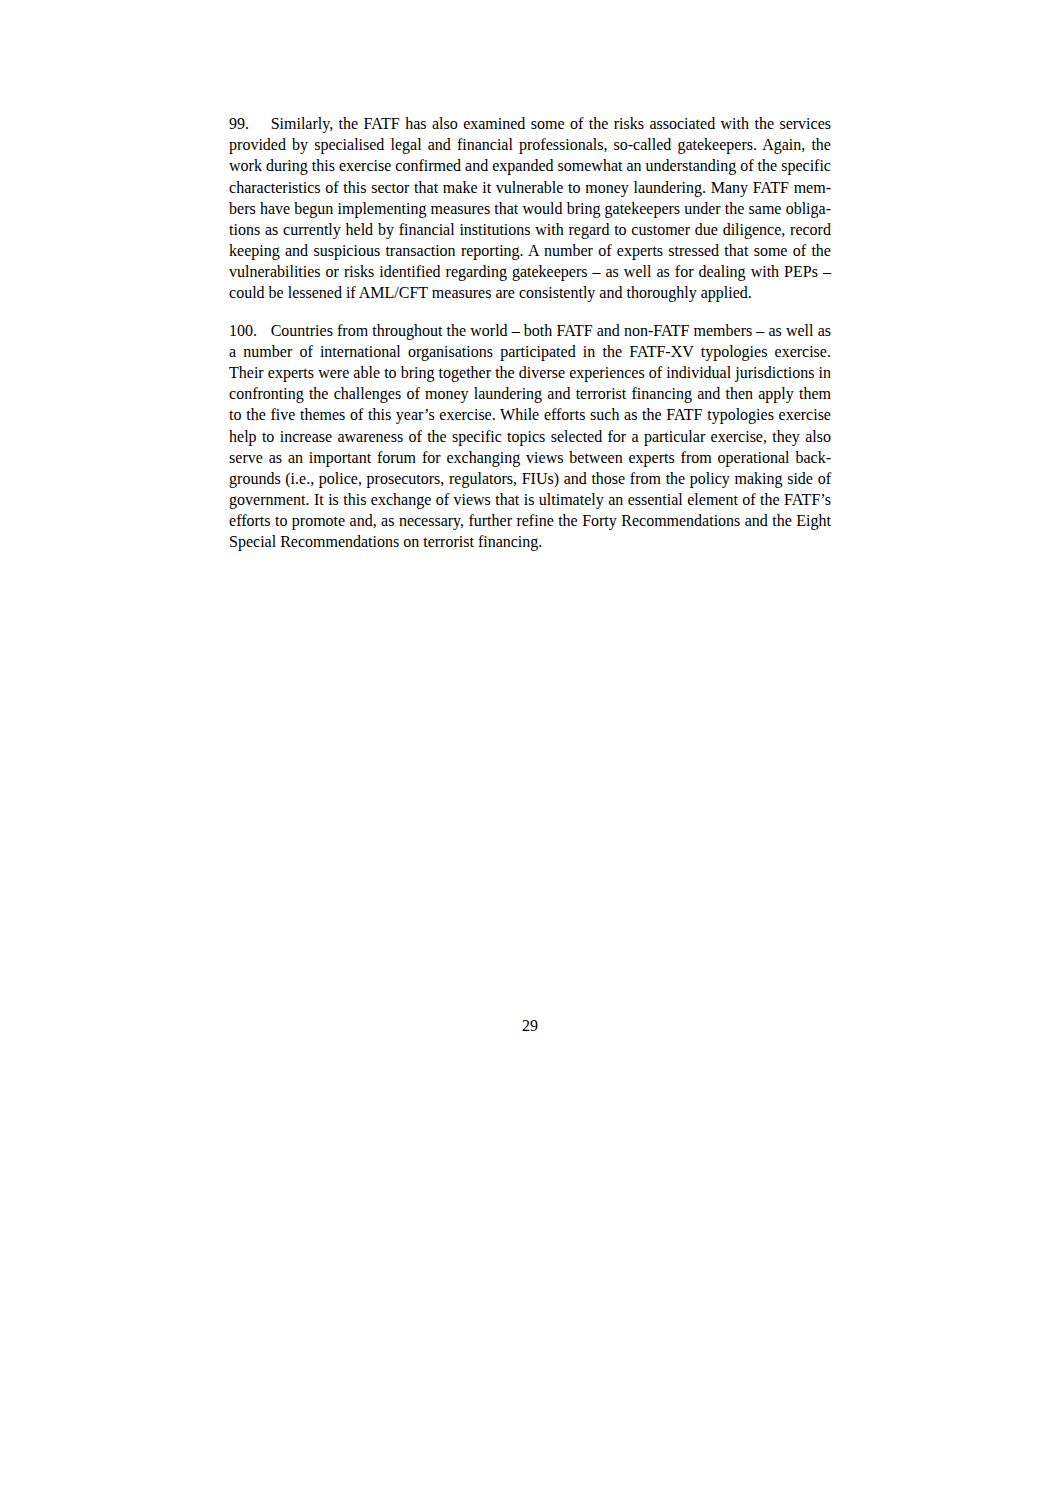99. Similarly, the FATF has also examined some of the risks associated with the services provided by specialised legal and financial professionals, so-called gatekeepers. Again, the work during this exercise confirmed and expanded somewhat an understanding of the specific characteristics of this sector that make it vulnerable to money laundering. Many FATF members have begun implementing measures that would bring gatekeepers under the same obligations as currently held by financial institutions with regard to customer due diligence, record keeping and suspicious transaction reporting. A number of experts stressed that some of the vulnerabilities or risks identified regarding gatekeepers – as well as for dealing with PEPs – could be lessened if AML/CFT measures are consistently and thoroughly applied.
100. Countries from throughout the world – both FATF and non-FATF members – as well as a number of international organisations participated in the FATF-XV typologies exercise. Their experts were able to bring together the diverse experiences of individual jurisdictions in confronting the challenges of money laundering and terrorist financing and then apply them to the five themes of this year’s exercise. While efforts such as the FATF typologies exercise help to increase awareness of the specific topics selected for a particular exercise, they also serve as an important forum for exchanging views between experts from operational backgrounds (i.e., police, prosecutors, regulators, FIUs) and those from the policy making side of government. It is this exchange of views that is ultimately an essential element of the FATF’s efforts to promote and, as necessary, further refine the Forty Recommendations and the Eight Special Recommendations on terrorist financing.
29